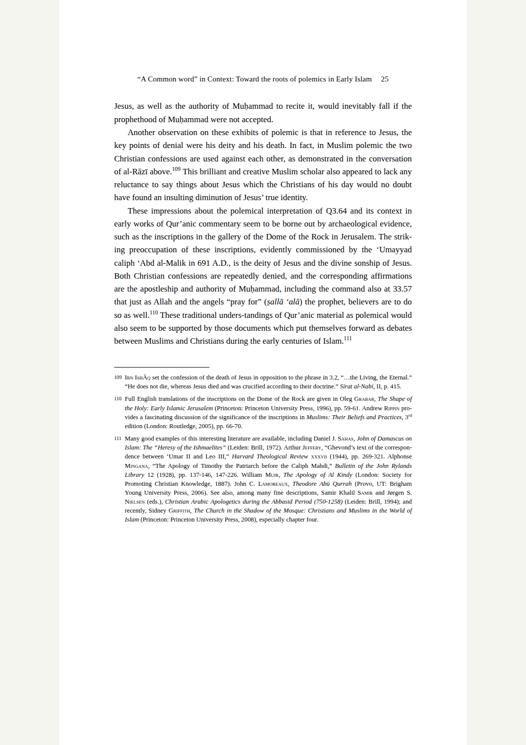“A Common word” in Context: Toward the roots of polemics in Early Islam25
Jesus, as well as the authority of Muḥammad to recite it, would inevitably fall if the prophethood of Muḥammad were not accepted.
Another observation on these exhibits of polemic is that in reference to Jesus, the key points of denial were his deity and his death. In fact, in Muslim polemic the two Christian confessions are used against each other, as demonstrated in the conversation of al-Rāzī above.109 This brilliant and creative Muslim scholar also appeared to lack any reluctance to say things about Jesus which the Christians of his day would no doubt have found an insulting diminution of Jesus’ true identity.
These impressions about the polemical interpretation of Q3.64 and its context in early works of Qur’anic commentary seem to be borne out by archaeological evidence, such as the inscriptions in the gallery of the Dome of the Rock in Jerusalem. The striking preoccupation of these inscriptions, evidently commissioned by the ‘Umayyad caliph ‘Abd al-Malik in 691 A.D., is the deity of Jesus and the divine sonship of Jesus. Both Christian confessions are repeatedly denied, and the corresponding affirmations are the apostleship and authority of Muḥammad, including the command also at 33.57 that just as Allah and the angels “pray for” (ṣallā ‘alā) the prophet, believers are to do so as well.110 These traditional unders-tandings of Qur’anic material as polemical would also seem to be supported by those documents which put themselves forward as debates between Muslims and Christians during the early centuries of Islam.111
109 Ibn IshĀq set the confession of the death of Jesus in opposition to the phrase in 3.2, “…the Living, the Eternal.” “He does not die, whereas Jesus died and was crucified according to their doctrine.” Sīrat al-Nabī, II, p. 415.
110 Full English translations of the inscriptions on the Dome of the Rock are given in Oleg Grabar, The Shape of the Holy: Early Islamic Jerusalem (Princeton: Princeton University Press, 1996), pp. 59-61. Andrew Rippin provides a fascinating discussion of the significance of the inscriptions in Muslims: Their Beliefs and Practices, 3rd edition (London: Routledge, 2005), pp. 66-70.
111 Many good examples of this interesting literature are available, including Daniel J. Sahas, John of Damascus on Islam: The “Heresy of the Ishmaelites” (Leiden: Brill, 1972). Arthur Jeffery, “Ghevond’s text of the correspondence between ‘Umar II and Leo III,” Harvard Theological Review xxxvii (1944), pp. 269-321. Alphonse Mingana, “The Apology of Timothy the Patriarch before the Caliph Mahdi,” Bulletin of the John Rylands Library 12 (1928), pp. 137-146, 147-226. William Muir, The Apology of Al Kindy (London: Society for Promoting Christian Knowledge, 1887). John C. Lamoreaux, Theodore Abū Qurrah (Provo, UT: Brigham Young University Press, 2006). See also, among many fine descriptions, Samir Khalil Samir and Jørgen S. Nielsen (eds.), Christian Arabic Apologetics during the Abbasid Period (750-1258) (Leiden: Brill, 1994); and recently, Sidney Griffith, The Church in the Shadow of the Mosque: Christians and Muslims in the World of Islam (Princeton: Princeton University Press, 2008), especially chapter four.